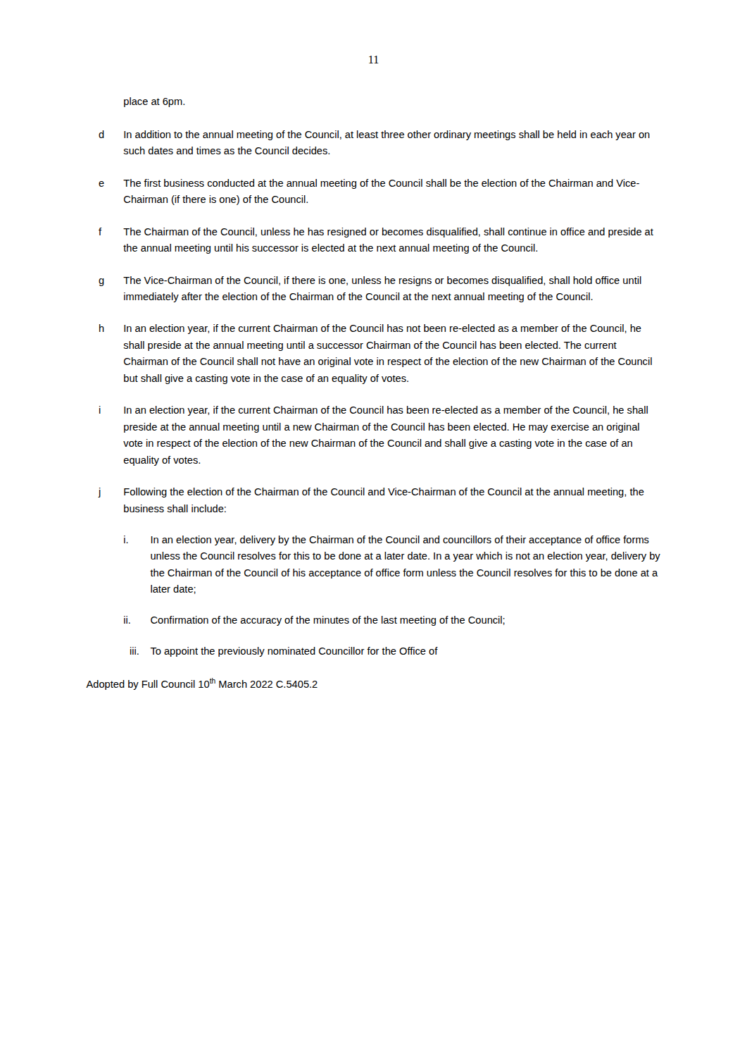11
place at 6pm.
d
In addition to the annual meeting of the Council, at least three other ordinary meetings shall be held in each year on such dates and times as the Council decides.
e
The first business conducted at the annual meeting of the Council shall be the election of the Chairman and Vice-Chairman (if there is one) of the Council.
f
The Chairman of the Council, unless he has resigned or becomes disqualified, shall continue in office and preside at the annual meeting until his successor is elected at the next annual meeting of the Council.
g
The Vice-Chairman of the Council, if there is one, unless he resigns or becomes disqualified, shall hold office until immediately after the election of the Chairman of the Council at the next annual meeting of the Council.
h
In an election year, if the current Chairman of the Council has not been re-elected as a member of the Council, he shall preside at the annual meeting until a successor Chairman of the Council has been elected. The current Chairman of the Council shall not have an original vote in respect of the election of the new Chairman of the Council but shall give a casting vote in the case of an equality of votes.
i
In an election year, if the current Chairman of the Council has been re-elected as a member of the Council, he shall preside at the annual meeting until a new Chairman of the Council has been elected. He may exercise an original vote in respect of the election of the new Chairman of the Council and shall give a casting vote in the case of an equality of votes.
j
Following the election of the Chairman of the Council and Vice-Chairman of the Council at the annual meeting, the business shall include:
i.
In an election year, delivery by the Chairman of the Council and councillors of their acceptance of office forms unless the Council resolves for this to be done at a later date. In a year which is not an election year, delivery by the Chairman of the Council of his acceptance of office form unless the Council resolves for this to be done at a later date;
ii.
Confirmation of the accuracy of the minutes of the last meeting of the Council;
iii.
To appoint the previously nominated Councillor for the Office of
Adopted by Full Council 10th March 2022 C.5405.2